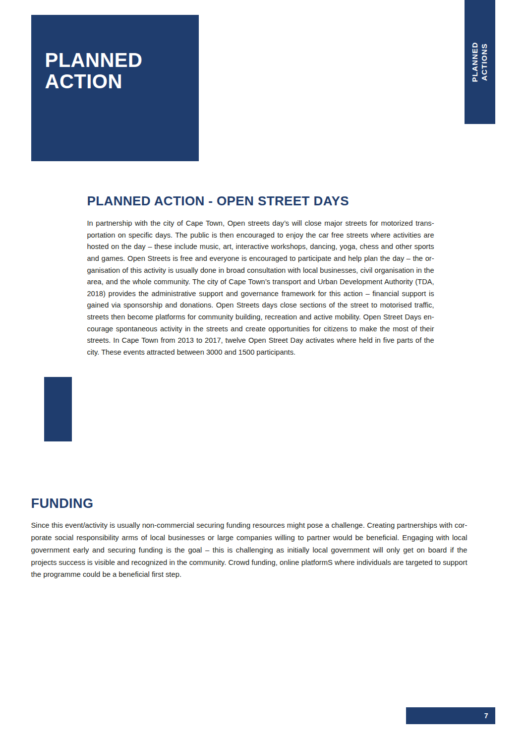Planned
Action
Planned
Actions
Planned Action - Open Street Days
In partnership with the city of Cape Town, Open streets day’s will close major streets for motorized transportation on specific days. The public is then encouraged to enjoy the car free streets where activities are hosted on the day – these include music, art, interactive workshops, dancing, yoga, chess and other sports and games. Open Streets is free and everyone is encouraged to participate and help plan the day – the organisation of this activity is usually done in broad consultation with local businesses, civil organisation in the area, and the whole community. The city of Cape Town’s transport and Urban Development Authority (TDA, 2018) provides the administrative support and governance framework for this action – financial support is gained via sponsorship and donations. Open Streets days close sections of the street to motorised traffic, streets then become platforms for community building, recreation and active mobility. Open Street Days encourage spontaneous activity in the streets and create opportunities for citizens to make the most of their streets. In Cape Town from 2013 to 2017, twelve Open Street Day activates where held in five parts of the city. These events attracted between 3000 and 1500 participants.
Funding
Since this event/activity is usually non-commercial securing funding resources might pose a challenge. Creating partnerships with corporate social responsibility arms of local businesses or large companies willing to partner would be beneficial. Engaging with local government early and securing funding is the goal – this is challenging as initially local government will only get on board if the projects success is visible and recognized in the community. Crowd funding, online platformS where individuals are targeted to support the programme could be a beneficial first step.
7